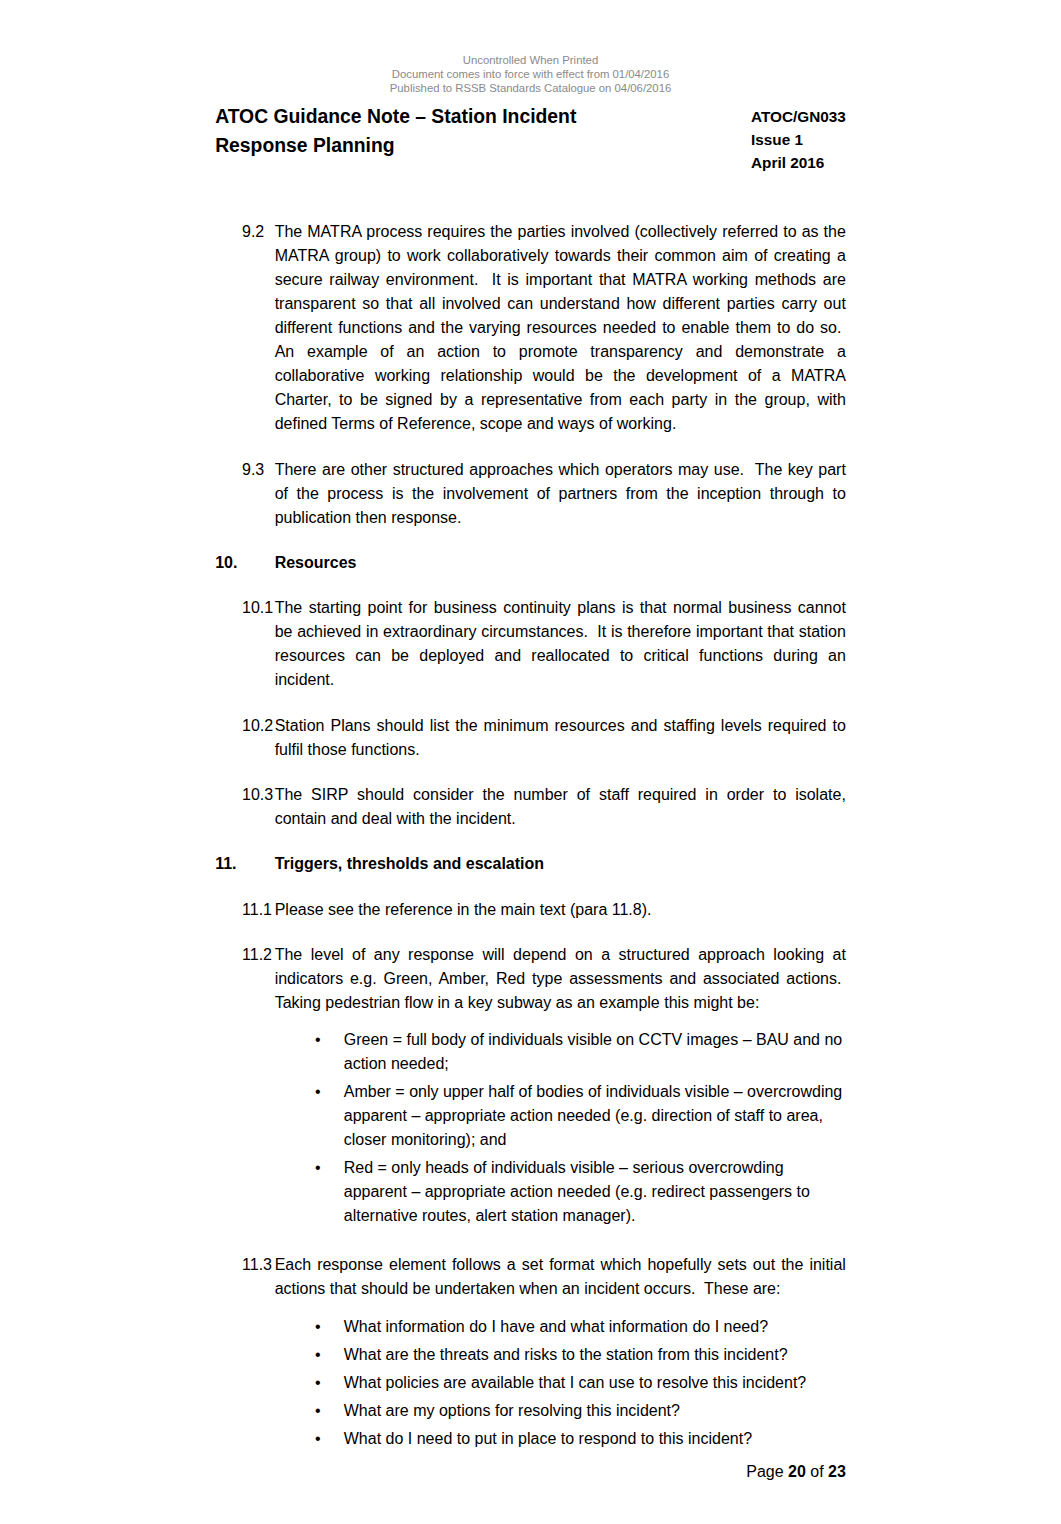Uncontrolled When Printed
Document comes into force with effect from 01/04/2016
Published to RSSB Standards Catalogue on 04/06/2016
ATOC Guidance Note – Station Incident Response Planning
ATOC/GN033
Issue 1
April 2016
9.2
The MATRA process requires the parties involved (collectively referred to as the MATRA group) to work collaboratively towards their common aim of creating a secure railway environment. It is important that MATRA working methods are transparent so that all involved can understand how different parties carry out different functions and the varying resources needed to enable them to do so. An example of an action to promote transparency and demonstrate a collaborative working relationship would be the development of a MATRA Charter, to be signed by a representative from each party in the group, with defined Terms of Reference, scope and ways of working.
9.3
There are other structured approaches which operators may use. The key part of the process is the involvement of partners from the inception through to publication then response.
10.
Resources
10.1
The starting point for business continuity plans is that normal business cannot be achieved in extraordinary circumstances. It is therefore important that station resources can be deployed and reallocated to critical functions during an incident.
10.2
Station Plans should list the minimum resources and staffing levels required to fulfil those functions.
10.3
The SIRP should consider the number of staff required in order to isolate, contain and deal with the incident.
11.
Triggers, thresholds and escalation
11.1
Please see the reference in the main text (para 11.8).
11.2
The level of any response will depend on a structured approach looking at indicators e.g. Green, Amber, Red type assessments and associated actions. Taking pedestrian flow in a key subway as an example this might be:
Green = full body of individuals visible on CCTV images – BAU and no action needed;
Amber = only upper half of bodies of individuals visible – overcrowding apparent – appropriate action needed (e.g. direction of staff to area, closer monitoring); and
Red = only heads of individuals visible – serious overcrowding apparent – appropriate action needed (e.g. redirect passengers to alternative routes, alert station manager).
11.3
Each response element follows a set format which hopefully sets out the initial actions that should be undertaken when an incident occurs. These are:
What information do I have and what information do I need?
What are the threats and risks to the station from this incident?
What policies are available that I can use to resolve this incident?
What are my options for resolving this incident?
What do I need to put in place to respond to this incident?
Page 20 of 23